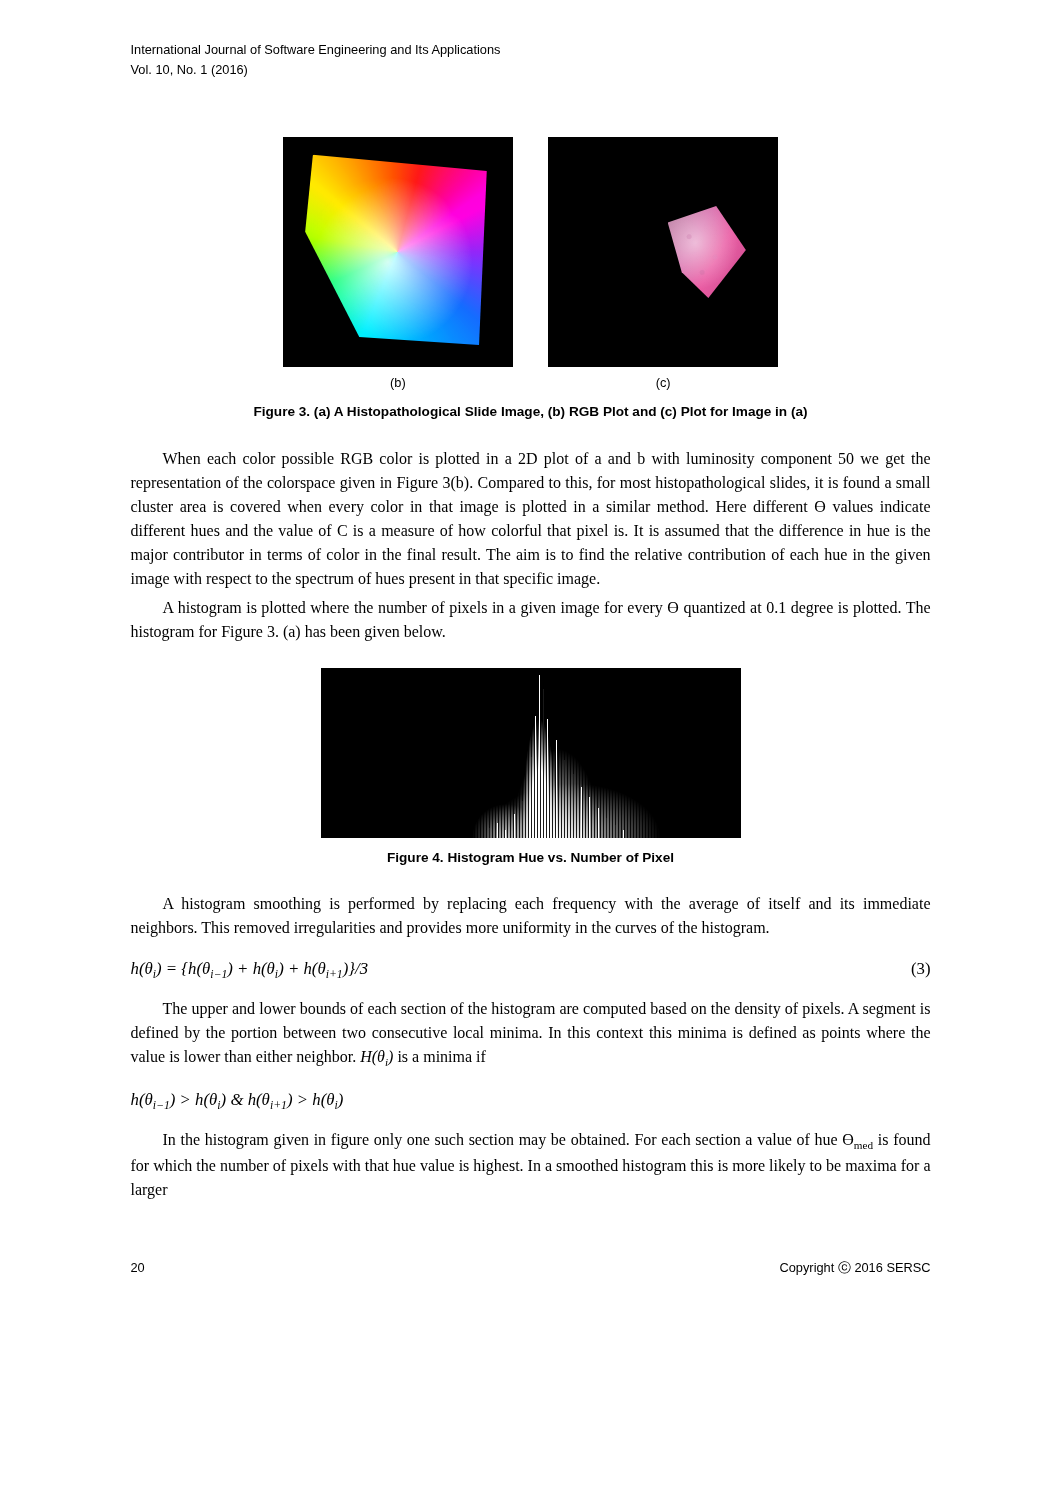International Journal of Software Engineering and Its Applications
Vol. 10, No. 1 (2016)
(b)
(c)
Figure 3. (a) A Histopathological Slide Image, (b) RGB Plot and (c) Plot for Image in (a)
When each color possible RGB color is plotted in a 2D plot of a and b with luminosity component 50 we get the representation of the colorspace given in Figure 3(b). Compared to this, for most histopathological slides, it is found a small cluster area is covered when every color in that image is plotted in a similar method. Here different Ө values indicate different hues and the value of C is a measure of how colorful that pixel is. It is assumed that the difference in hue is the major contributor in terms of color in the final result. The aim is to find the relative contribution of each hue in the given image with respect to the spectrum of hues present in that specific image.
A histogram is plotted where the number of pixels in a given image for every Ө quantized at 0.1 degree is plotted. The histogram for Figure 3. (a) has been given below.
Figure 4. Histogram Hue vs. Number of Pixel
A histogram smoothing is performed by replacing each frequency with the average of itself and its immediate neighbors. This removed irregularities and provides more uniformity in the curves of the histogram.
h(θi) = {h(θi−1) + h(θi) + h(θi+1)}/3
(3)
The upper and lower bounds of each section of the histogram are computed based on the density of pixels. A segment is defined by the portion between two consecutive local minima. In this context this minima is defined as points where the value is lower than either neighbor. H(θi) is a minima if
h(θi−1) > h(θi) & h(θi+1) > h(θi)
In the histogram given in figure only one such section may be obtained. For each section a value of hue Өmed is found for which the number of pixels with that hue value is highest. In a smoothed histogram this is more likely to be maxima for a larger
20
Copyright ⓒ 2016 SERSC